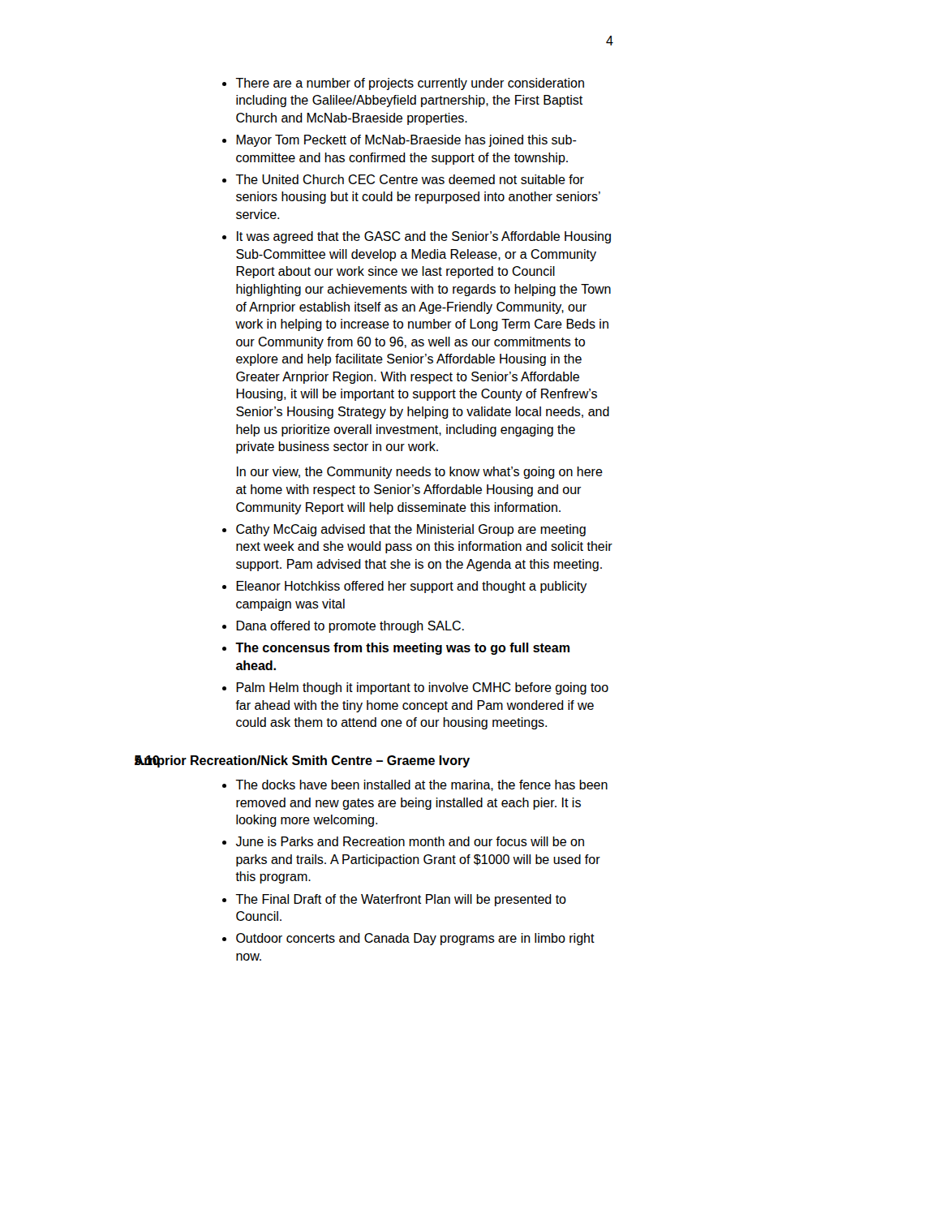4
There are a number of projects currently under consideration including the Galilee/Abbeyfield partnership, the First Baptist Church and McNab-Braeside properties.
Mayor Tom Peckett of McNab-Braeside has joined this sub-committee and has confirmed the support of the township.
The United Church CEC Centre was deemed not suitable for seniors housing but it could be repurposed into another seniors’ service.
It was agreed that the GASC and the Senior’s Affordable Housing Sub-Committee will develop a Media Release, or a Community Report about our work since we last reported to Council highlighting our achievements with to regards to helping the Town of Arnprior establish itself as an Age-Friendly Community, our work in helping to increase to number of Long Term Care Beds in our Community from 60 to 96, as well as our commitments to explore and help facilitate Senior’s Affordable Housing in the Greater Arnprior Region. With respect to Senior’s Affordable Housing, it will be important to support the County of Renfrew’s Senior’s Housing Strategy by helping to validate local needs, and help us prioritize overall investment, including engaging the private business sector in our work.
In our view, the Community needs to know what’s going on here at home with respect to Senior’s Affordable Housing and our Community Report will help disseminate this information.
Cathy McCaig advised that the Ministerial Group are meeting next week and she would pass on this information and solicit their support. Pam advised that she is on the Agenda at this meeting.
Eleanor Hotchkiss offered her support and thought a publicity campaign was vital
Dana offered to promote through SALC.
The concensus from this meeting was to go full steam ahead.
Palm Helm though it important to involve CMHC before going too far ahead with the tiny home concept and Pam wondered if we could ask them to attend one of our housing meetings.
5.10
Arnprior Recreation/Nick Smith Centre – Graeme Ivory
The docks have been installed at the marina, the fence has been removed and new gates are being installed at each pier. It is looking more welcoming.
June is Parks and Recreation month and our focus will be on parks and trails. A Participaction Grant of $1000 will be used for this program.
The Final Draft of the Waterfront Plan will be presented to Council.
Outdoor concerts and Canada Day programs are in limbo right now.